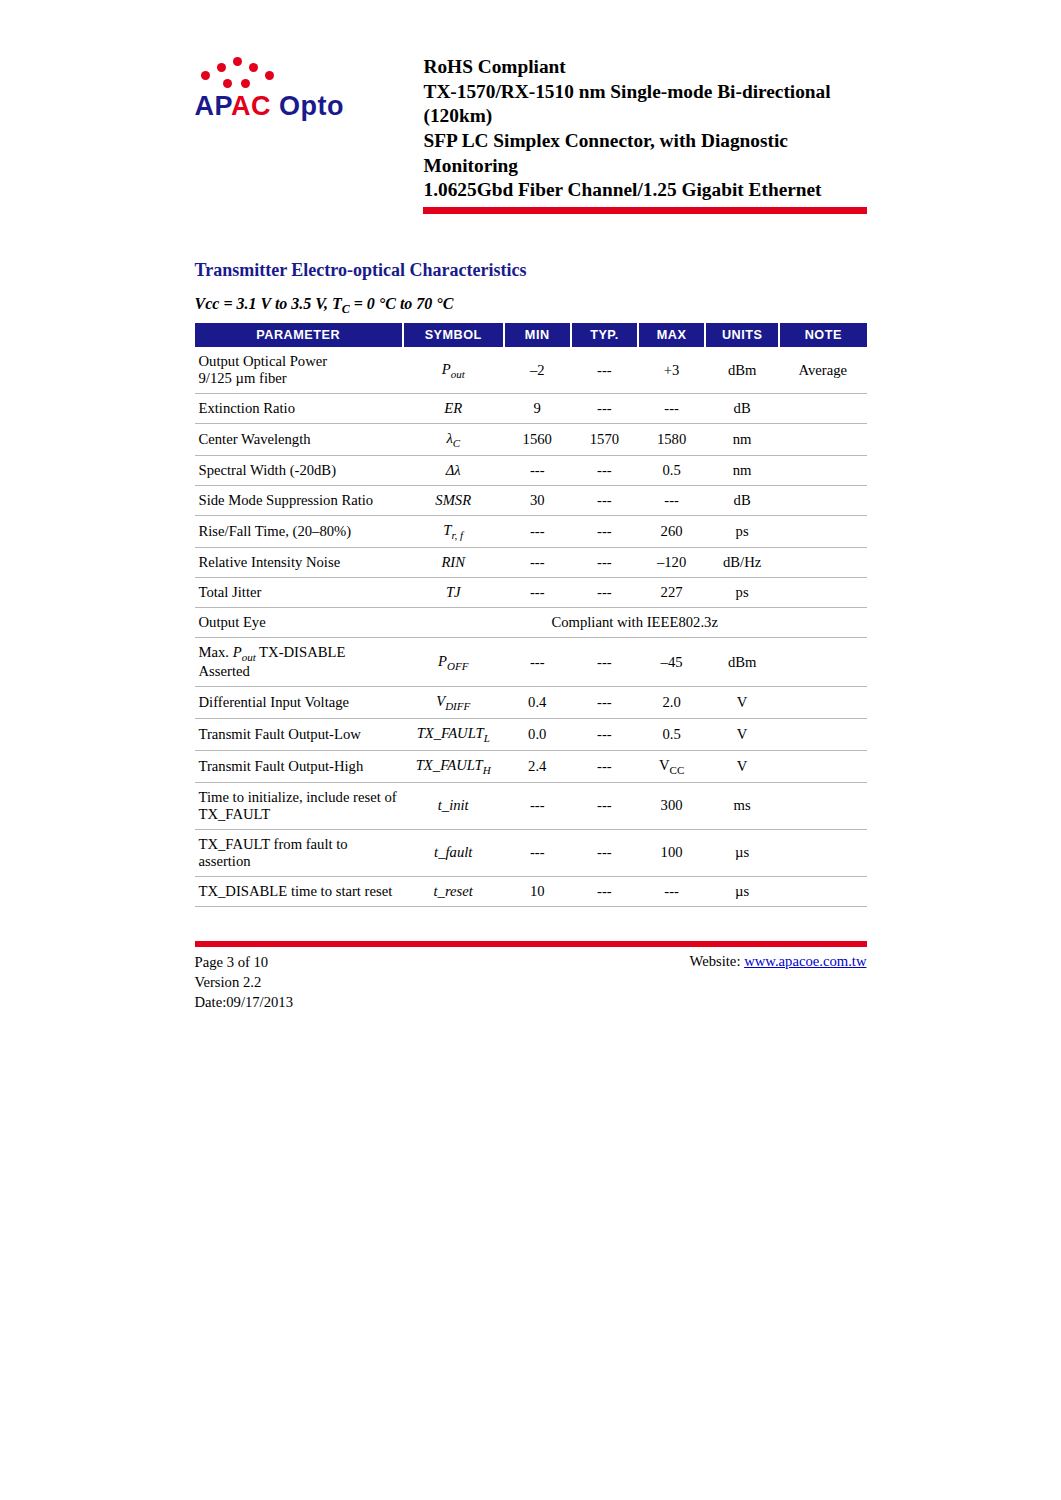APAC Opto
RoHS Compliant
TX-1570/RX-1510 nm Single-mode Bi-directional (120km)
SFP LC Simplex Connector, with Diagnostic Monitoring
1.0625Gbd Fiber Channel/1.25 Gigabit Ethernet
Transmitter Electro-optical Characteristics
Vcc = 3.1 V to 3.5 V, TC = 0 °C to 70 °C
| PARAMETER | SYMBOL | MIN | TYP. | MAX | UNITS | NOTE |
| --- | --- | --- | --- | --- | --- | --- |
| Output Optical Power 9/125 µm fiber | P out | –2 | --- | +3 | dBm | Average |
| Extinction Ratio | ER | 9 | --- | --- | dB | |
| Center Wavelength | λ C | 1560 | 1570 | 1580 | nm | |
| Spectral Width (-20dB) | Δλ | --- | --- | 0.5 | nm | |
| Side Mode Suppression Ratio | SMSR | 30 | --- | --- | dB | |
| Rise/Fall Time, (20–80%) | T r, f | --- | --- | 260 | ps | |
| Relative Intensity Noise | RIN | --- | --- | –120 | dB/Hz | |
| Total Jitter | TJ | --- | --- | 227 | ps | |
| Output Eye | Compliant with IEEE802.3z |
| Max. P out TX-DISABLE Asserted | P OFF | --- | --- | –45 | dBm | |
| Differential Input Voltage | V DIFF | 0.4 | --- | 2.0 | V | |
| Transmit Fault Output-Low | TX_FAULT L | 0.0 | --- | 0.5 | V | |
| Transmit Fault Output-High | TX_FAULT H | 2.4 | --- | V CC | V | |
| Time to initialize, include reset of TX_FAULT | t_init | --- | --- | 300 | ms | |
| TX_FAULT from fault to assertion | t_fault | --- | --- | 100 | µs | |
| TX_DISABLE time to start reset | t_reset | 10 | --- | --- | µs | |
Page 3 of 10
Version 2.2
Date:09/17/2013
Website: www.apacoe.com.tw